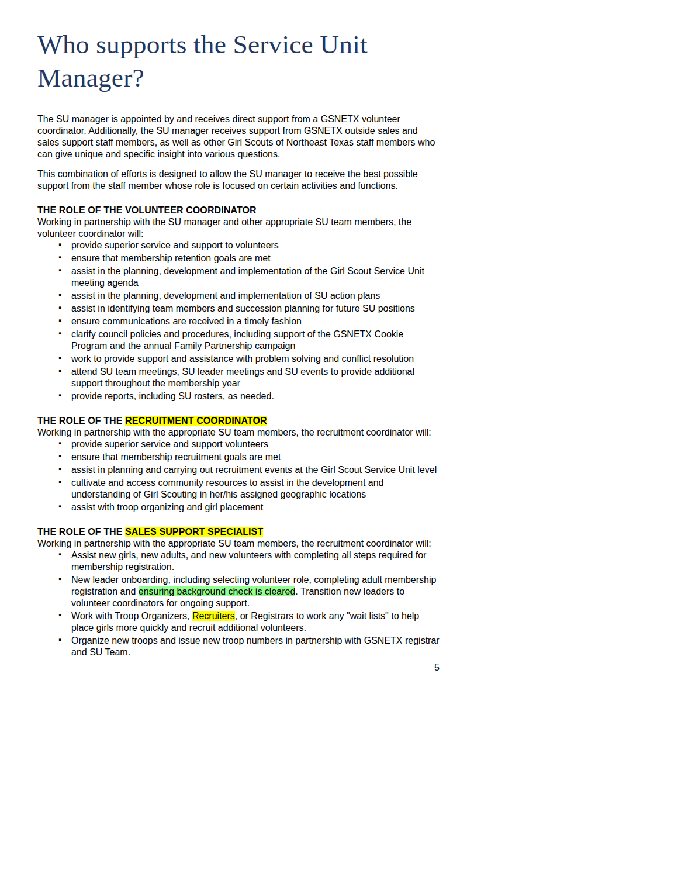Who supports the Service Unit Manager?
The SU manager is appointed by and receives direct support from a GSNETX volunteer coordinator. Additionally, the SU manager receives support from GSNETX outside sales and sales support staff members, as well as other Girl Scouts of Northeast Texas staff members who can give unique and specific insight into various questions.
This combination of efforts is designed to allow the SU manager to receive the best possible support from the staff member whose role is focused on certain activities and functions.
The role of the volunteer coordinator
Working in partnership with the SU manager and other appropriate SU team members, the volunteer coordinator will:
provide superior service and support to volunteers
ensure that membership retention goals are met
assist in the planning, development and implementation of the Girl Scout Service Unit meeting agenda
assist in the planning, development and implementation of SU action plans
assist in identifying team members and succession planning for future SU positions
ensure communications are received in a timely fashion
clarify council policies and procedures, including support of the GSNETX Cookie Program and the annual Family Partnership campaign
work to provide support and assistance with problem solving and conflict resolution
attend SU team meetings, SU leader meetings and SU events to provide additional support throughout the membership year
provide reports, including SU rosters, as needed.
The role of the recruitment coordinator
Working in partnership with the appropriate SU team members, the recruitment coordinator will:
provide superior service and support volunteers
ensure that membership recruitment goals are met
assist in planning and carrying out recruitment events at the Girl Scout Service Unit level
cultivate and access community resources to assist in the development and understanding of Girl Scouting in her/his assigned geographic locations
assist with troop organizing and girl placement
The role of the sales support specialist
Working in partnership with the appropriate SU team members, the recruitment coordinator will:
Assist new girls, new adults, and new volunteers with completing all steps required for membership registration.
New leader onboarding, including selecting volunteer role, completing adult membership registration and ensuring background check is cleared. Transition new leaders to volunteer coordinators for ongoing support.
Work with Troop Organizers, Recruiters, or Registrars to work any "wait lists" to help place girls more quickly and recruit additional volunteers.
Organize new troops and issue new troop numbers in partnership with GSNETX registrar and SU Team.
5